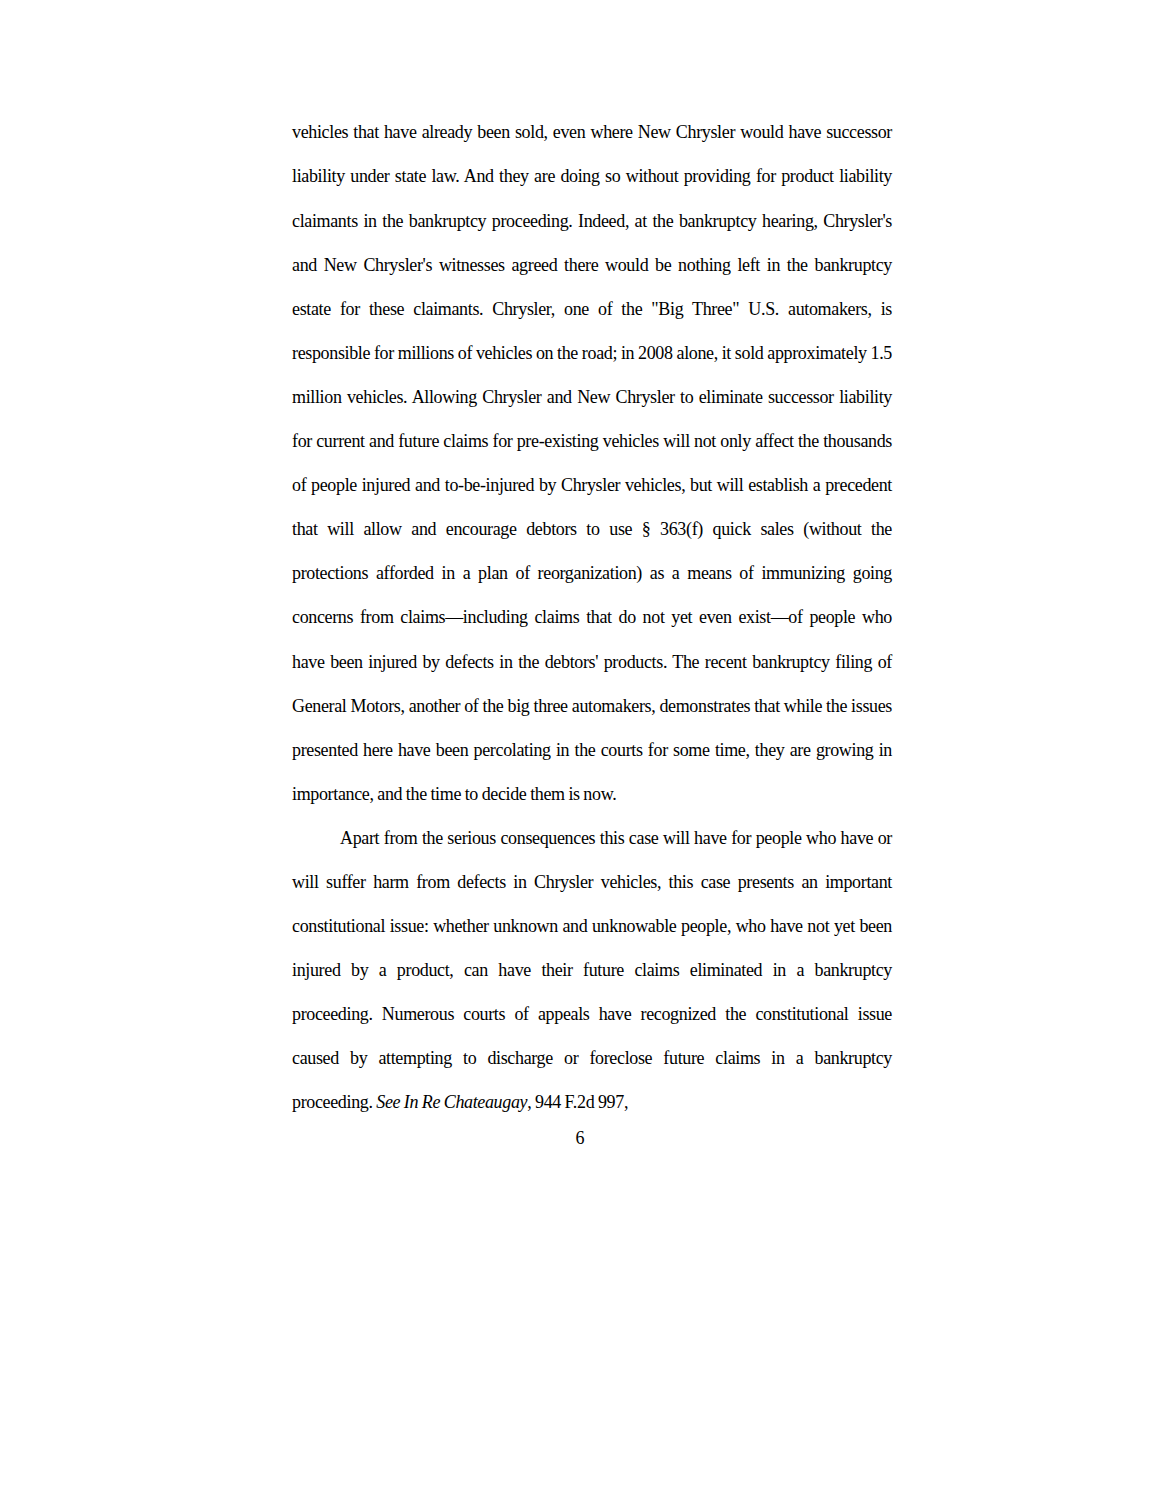vehicles that have already been sold, even where New Chrysler would have successor liability under state law. And they are doing so without providing for product liability claimants in the bankruptcy proceeding. Indeed, at the bankruptcy hearing, Chrysler's and New Chrysler's witnesses agreed there would be nothing left in the bankruptcy estate for these claimants. Chrysler, one of the "Big Three" U.S. automakers, is responsible for millions of vehicles on the road; in 2008 alone, it sold approximately 1.5 million vehicles. Allowing Chrysler and New Chrysler to eliminate successor liability for current and future claims for pre-existing vehicles will not only affect the thousands of people injured and to-be-injured by Chrysler vehicles, but will establish a precedent that will allow and encourage debtors to use § 363(f) quick sales (without the protections afforded in a plan of reorganization) as a means of immunizing going concerns from claims—including claims that do not yet even exist—of people who have been injured by defects in the debtors' products. The recent bankruptcy filing of General Motors, another of the big three automakers, demonstrates that while the issues presented here have been percolating in the courts for some time, they are growing in importance, and the time to decide them is now.
Apart from the serious consequences this case will have for people who have or will suffer harm from defects in Chrysler vehicles, this case presents an important constitutional issue: whether unknown and unknowable people, who have not yet been injured by a product, can have their future claims eliminated in a bankruptcy proceeding. Numerous courts of appeals have recognized the constitutional issue caused by attempting to discharge or foreclose future claims in a bankruptcy proceeding. See In Re Chateaugay, 944 F.2d 997,
6